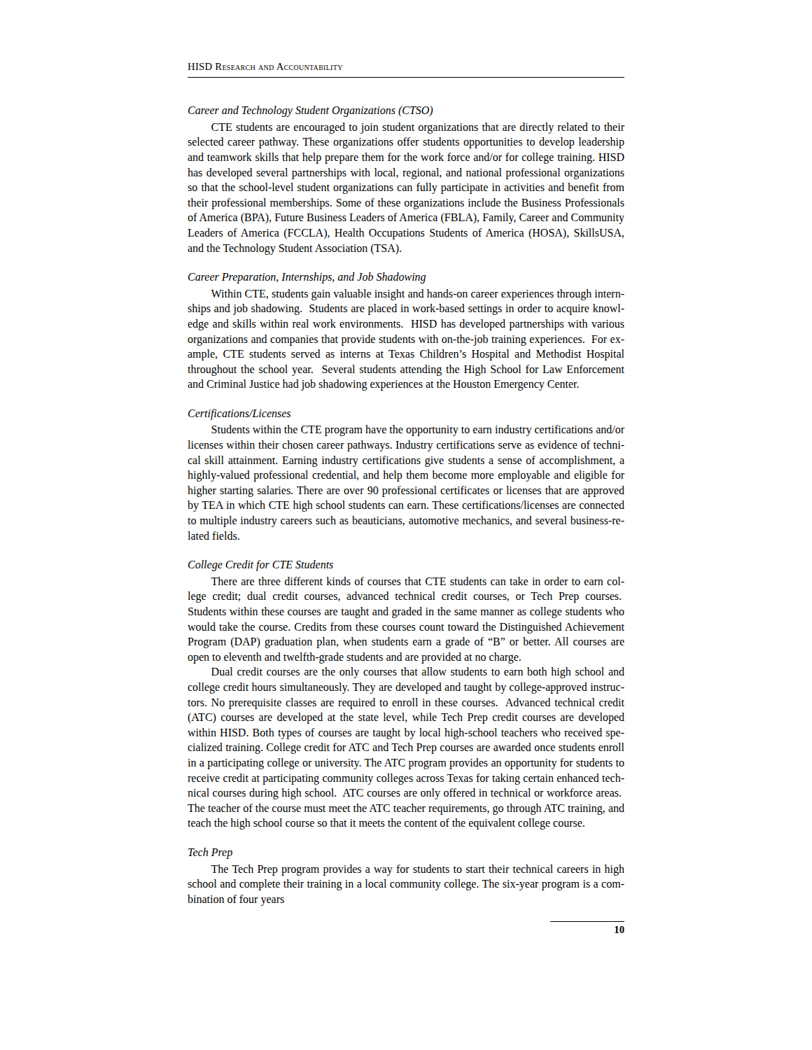HISD Research and Accountability
Career and Technology Student Organizations (CTSO)
CTE students are encouraged to join student organizations that are directly related to their selected career pathway. These organizations offer students opportunities to develop leadership and teamwork skills that help prepare them for the work force and/or for college training. HISD has developed several partnerships with local, regional, and national professional organizations so that the school-level student organizations can fully participate in activities and benefit from their professional memberships. Some of these organizations include the Business Professionals of America (BPA), Future Business Leaders of America (FBLA), Family, Career and Community Leaders of America (FCCLA), Health Occupations Students of America (HOSA), SkillsUSA, and the Technology Student Association (TSA).
Career Preparation, Internships, and Job Shadowing
Within CTE, students gain valuable insight and hands-on career experiences through internships and job shadowing. Students are placed in work-based settings in order to acquire knowledge and skills within real work environments. HISD has developed partnerships with various organizations and companies that provide students with on-the-job training experiences. For example, CTE students served as interns at Texas Children’s Hospital and Methodist Hospital throughout the school year. Several students attending the High School for Law Enforcement and Criminal Justice had job shadowing experiences at the Houston Emergency Center.
Certifications/Licenses
Students within the CTE program have the opportunity to earn industry certifications and/or licenses within their chosen career pathways. Industry certifications serve as evidence of technical skill attainment. Earning industry certifications give students a sense of accomplishment, a highly-valued professional credential, and help them become more employable and eligible for higher starting salaries. There are over 90 professional certificates or licenses that are approved by TEA in which CTE high school students can earn. These certifications/licenses are connected to multiple industry careers such as beauticians, automotive mechanics, and several business-related fields.
College Credit for CTE Students
There are three different kinds of courses that CTE students can take in order to earn college credit; dual credit courses, advanced technical credit courses, or Tech Prep courses. Students within these courses are taught and graded in the same manner as college students who would take the course. Credits from these courses count toward the Distinguished Achievement Program (DAP) graduation plan, when students earn a grade of “B” or better. All courses are open to eleventh and twelfth-grade students and are provided at no charge.
Dual credit courses are the only courses that allow students to earn both high school and college credit hours simultaneously. They are developed and taught by college-approved instructors. No prerequisite classes are required to enroll in these courses. Advanced technical credit (ATC) courses are developed at the state level, while Tech Prep credit courses are developed within HISD. Both types of courses are taught by local high-school teachers who received specialized training. College credit for ATC and Tech Prep courses are awarded once students enroll in a participating college or university. The ATC program provides an opportunity for students to receive credit at participating community colleges across Texas for taking certain enhanced technical courses during high school. ATC courses are only offered in technical or workforce areas. The teacher of the course must meet the ATC teacher requirements, go through ATC training, and teach the high school course so that it meets the content of the equivalent college course.
Tech Prep
The Tech Prep program provides a way for students to start their technical careers in high school and complete their training in a local community college. The six-year program is a combination of four years
10